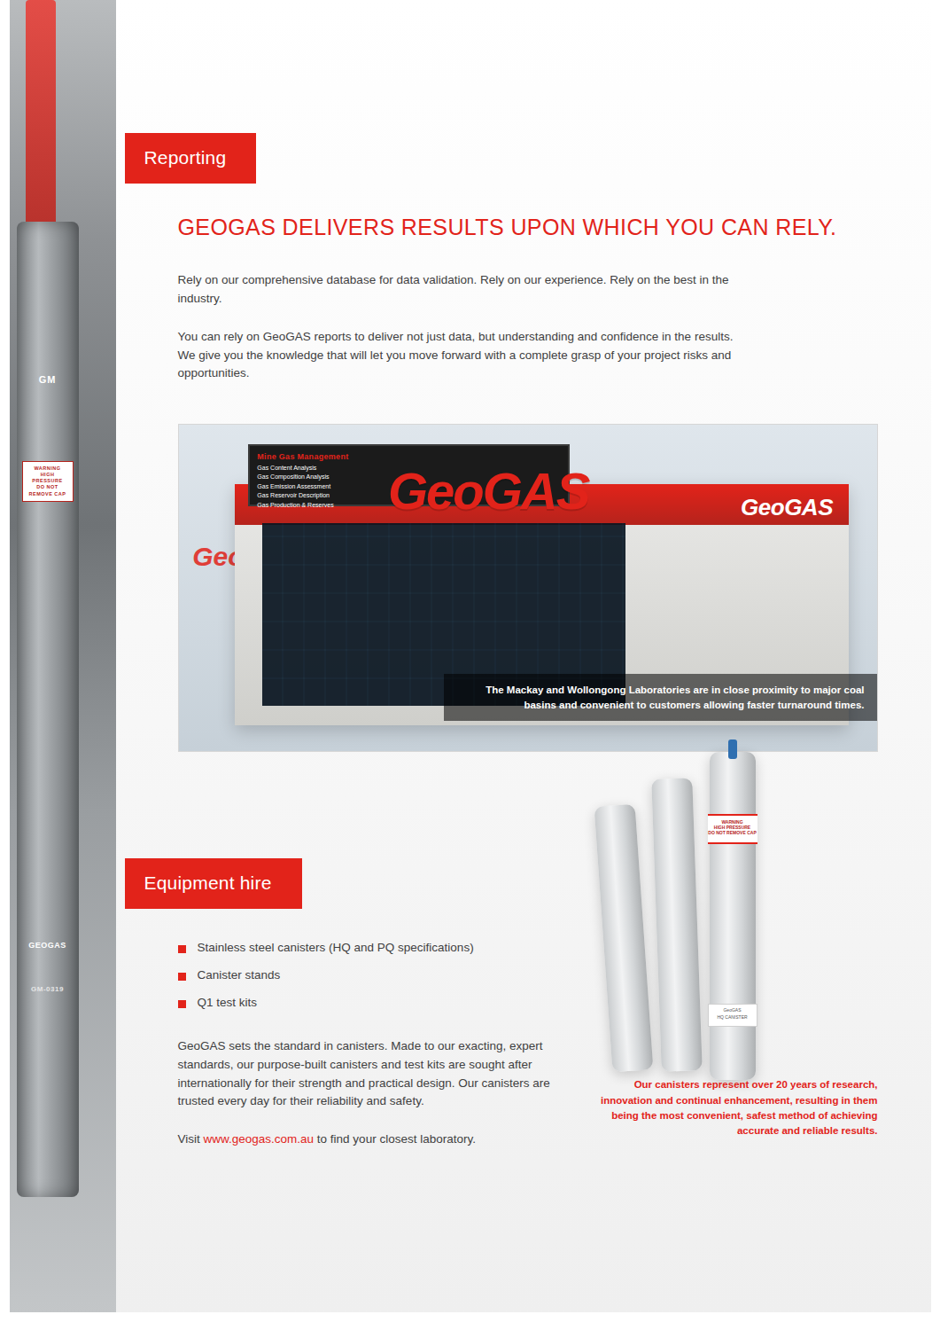GM WARNING
HIGH PRESSURE
DO NOT REMOVE CAP GeoGAS GM-0319
Reporting
GeoGAS delivers results upon which you can rely.
Rely on our comprehensive database for data validation. Rely on our experience. Rely on the best in the industry.
You can rely on GeoGAS reports to deliver not just data, but understanding and confidence in the results. We give you the knowledge that will let you move forward with a complete grasp of your project risks and opportunities.
GeoGAS
GeoGAS
Mine Gas Management Gas Content Analysis
Gas Composition Analysis
Gas Emission Assessment
Gas Reservoir Description
Gas Production & Reserves
GeoGAS
The Mackay and Wollongong Laboratories are in close proximity to major coal basins and convenient to customers allowing faster turnaround times.
Equipment hire
WARNING
HIGH PRESSURE
DO NOT REMOVE CAP
GeoGAS
HQ CANISTER
Stainless steel canisters (HQ and PQ specifications)
Canister stands
Q1 test kits
GeoGAS sets the standard in canisters. Made to our exacting, expert standards, our purpose-built canisters and test kits are sought after internationally for their strength and practical design. Our canisters are trusted every day for their reliability and safety.
Visit www.geogas.com.au to find your closest laboratory.
Our canisters represent over 20 years of research, innovation and continual enhancement, resulting in them being the most convenient, safest method of achieving accurate and reliable results.